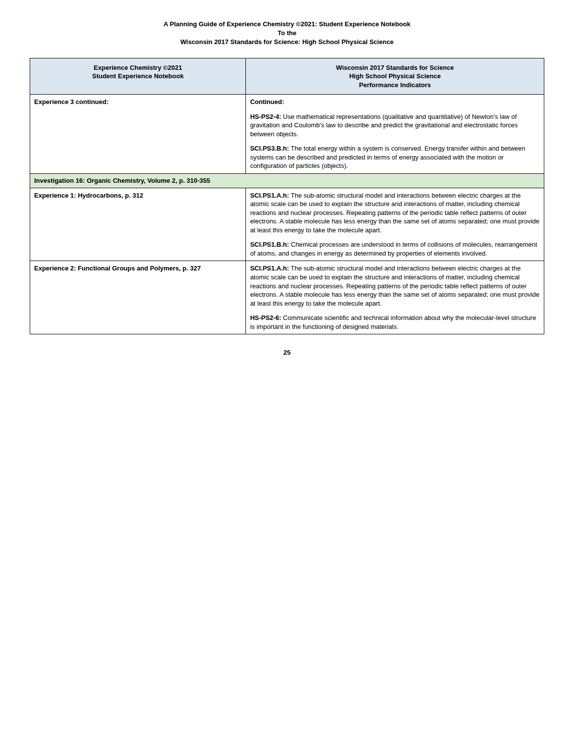A Planning Guide of Experience Chemistry ©2021: Student Experience Notebook
To the
Wisconsin 2017 Standards for Science: High School Physical Science
| Experience Chemistry ©2021 Student Experience Notebook | Wisconsin 2017 Standards for Science High School Physical Science Performance Indicators |
| --- | --- |
| Experience 3 continued: | Continued: HS-PS2-4: Use mathematical representations (qualitative and quantitative) of Newton's law of gravitation and Coulomb's law to describe and predict the gravitational and electrostatic forces between objects. SCI.PS3.B.h: The total energy within a system is conserved. Energy transfer within and between systems can be described and predicted in terms of energy associated with the motion or configuration of particles (objects). |
| Investigation 16: Organic Chemistry, Volume 2, p. 310-355 |
| Experience 1: Hydrocarbons, p. 312 | SCI.PS1.A.h: The sub-atomic structural model and interactions between electric charges at the atomic scale can be used to explain the structure and interactions of matter, including chemical reactions and nuclear processes. Repeating patterns of the periodic table reflect patterns of outer electrons. A stable molecule has less energy than the same set of atoms separated; one must provide at least this energy to take the molecule apart. SCI.PS1.B.h: Chemical processes are understood in terms of collisions of molecules, rearrangement of atoms, and changes in energy as determined by properties of elements involved. |
| Experience 2: Functional Groups and Polymers, p. 327 | SCI.PS1.A.h: The sub-atomic structural model and interactions between electric charges at the atomic scale can be used to explain the structure and interactions of matter, including chemical reactions and nuclear processes. Repeating patterns of the periodic table reflect patterns of outer electrons. A stable molecule has less energy than the same set of atoms separated; one must provide at least this energy to take the molecule apart. HS-PS2-6: Communicate scientific and technical information about why the molecular-level structure is important in the functioning of designed materials. |
25